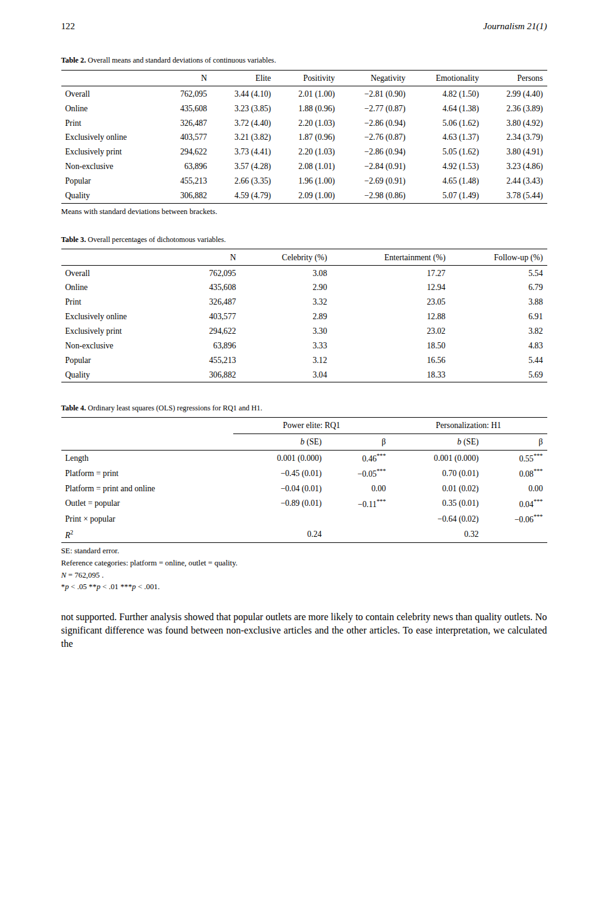122 Journalism 21(1)
Table 2. Overall means and standard deviations of continuous variables.
| | N | Elite | Positivity | Negativity | Emotionality | Persons |
| --- | --- | --- | --- | --- | --- | --- |
| Overall | 762,095 | 3.44 (4.10) | 2.01 (1.00) | −2.81 (0.90) | 4.82 (1.50) | 2.99 (4.40) |
| Online | 435,608 | 3.23 (3.85) | 1.88 (0.96) | −2.77 (0.87) | 4.64 (1.38) | 2.36 (3.89) |
| Print | 326,487 | 3.72 (4.40) | 2.20 (1.03) | −2.86 (0.94) | 5.06 (1.62) | 3.80 (4.92) |
| Exclusively online | 403,577 | 3.21 (3.82) | 1.87 (0.96) | −2.76 (0.87) | 4.63 (1.37) | 2.34 (3.79) |
| Exclusively print | 294,622 | 3.73 (4.41) | 2.20 (1.03) | −2.86 (0.94) | 5.05 (1.62) | 3.80 (4.91) |
| Non-exclusive | 63,896 | 3.57 (4.28) | 2.08 (1.01) | −2.84 (0.91) | 4.92 (1.53) | 3.23 (4.86) |
| Popular | 455,213 | 2.66 (3.35) | 1.96 (1.00) | −2.69 (0.91) | 4.65 (1.48) | 2.44 (3.43) |
| Quality | 306,882 | 4.59 (4.79) | 2.09 (1.00) | −2.98 (0.86) | 5.07 (1.49) | 3.78 (5.44) |
Means with standard deviations between brackets.
Table 3. Overall percentages of dichotomous variables.
| | N | Celebrity (%) | Entertainment (%) | Follow-up (%) |
| --- | --- | --- | --- | --- |
| Overall | 762,095 | 3.08 | 17.27 | 5.54 |
| Online | 435,608 | 2.90 | 12.94 | 6.79 |
| Print | 326,487 | 3.32 | 23.05 | 3.88 |
| Exclusively online | 403,577 | 2.89 | 12.88 | 6.91 |
| Exclusively print | 294,622 | 3.30 | 23.02 | 3.82 |
| Non-exclusive | 63,896 | 3.33 | 18.50 | 4.83 |
| Popular | 455,213 | 3.12 | 16.56 | 5.44 |
| Quality | 306,882 | 3.04 | 18.33 | 5.69 |
Table 4. Ordinary least squares (OLS) regressions for RQ1 and H1.
| | Power elite: RQ1 | Personalization: H1 |
| --- | --- | --- |
| | b (SE) | β | b (SE) | β |
| Length | 0.001 (0.000) | 0.46 *** | 0.001 (0.000) | 0.55 *** |
| Platform = print | −0.45 (0.01) | −0.05 *** | 0.70 (0.01) | 0.08 *** |
| Platform = print and online | −0.04 (0.01) | 0.00 | 0.01 (0.02) | 0.00 |
| Outlet = popular | −0.89 (0.01) | −0.11 *** | 0.35 (0.01) | 0.04 *** |
| Print × popular | | | −0.64 (0.02) | −0.06 *** |
| R 2 | 0.24 | | 0.32 | |
SE: standard error.
Reference categories: platform = online, outlet = quality.
N = 762,095 .
*p < .05 **p < .01 ***p < .001.
not supported. Further analysis showed that popular outlets are more likely to contain celebrity news than quality outlets. No significant difference was found between non-exclusive articles and the other articles. To ease interpretation, we calculated the